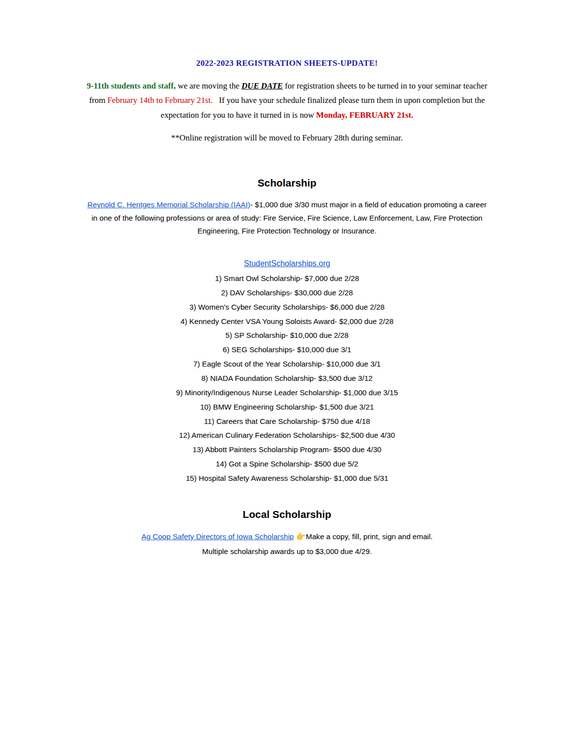2022-2023 REGISTRATION SHEETS-UPDATE!
9-11th students and staff, we are moving the DUE DATE for registration sheets to be turned in to your seminar teacher from February 14th to February 21st. If you have your schedule finalized please turn them in upon completion but the expectation for you to have it turned in is now Monday, FEBRUARY 21st.
**Online registration will be moved to February 28th during seminar.
Scholarship
Reynold C. Hentges Memorial Scholarship (IAAI)- $1,000 due 3/30 must major in a field of education promoting a career in one of the following professions or area of study: Fire Service, Fire Science, Law Enforcement, Law, Fire Protection Engineering, Fire Protection Technology or Insurance.
StudentScholarships.org
1) Smart Owl Scholarship- $7,000 due 2/28
2) DAV Scholarships- $30,000 due 2/28
3) Women's Cyber Security Scholarships- $6,000 due 2/28
4) Kennedy Center VSA Young Soloists Award- $2,000 due 2/28
5) SP Scholarship- $10,000 due 2/28
6) SEG Scholarships- $10,000 due 3/1
7) Eagle Scout of the Year Scholarship- $10,000 due 3/1
8) NIADA Foundation Scholarship- $3,500 due 3/12
9) Minority/Indigenous Nurse Leader Scholarship- $1,000 due 3/15
10) BMW Engineering Scholarship- $1,500 due 3/21
11) Careers that Care Scholarship- $750 due 4/18
12) American Culinary Federation Scholarships- $2,500 due 4/30
13) Abbott Painters Scholarship Program- $500 due 4/30
14) Got a Spine Scholarship- $500 due 5/2
15) Hospital Safety Awareness Scholarship- $1,000 due 5/31
Local Scholarship
Ag Coop Safety Directors of Iowa Scholarship 👉Make a copy, fill, print, sign and email.
Multiple scholarship awards up to $3,000 due 4/29.